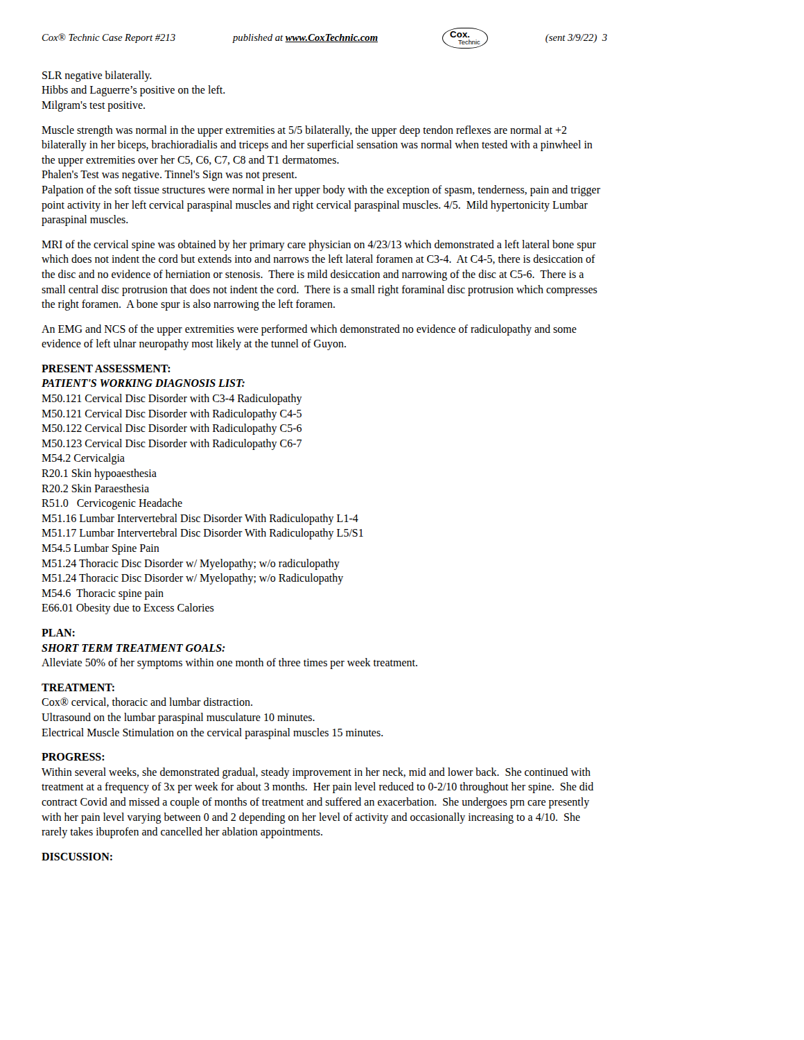Cox® Technic Case Report #213 published at www.CoxTechnic.com Cox. Technic (sent 3/9/22) 3
SLR negative bilaterally.
Hibbs and Laguerre’s positive on the left.
Milgram's test positive.
Muscle strength was normal in the upper extremities at 5/5 bilaterally, the upper deep tendon reflexes are normal at +2 bilaterally in her biceps, brachioradialis and triceps and her superficial sensation was normal when tested with a pinwheel in the upper extremities over her C5, C6, C7, C8 and T1 dermatomes.
Phalen's Test was negative. Tinnel's Sign was not present.
Palpation of the soft tissue structures were normal in her upper body with the exception of spasm, tenderness, pain and trigger point activity in her left cervical paraspinal muscles and right cervical paraspinal muscles. 4/5. Mild hypertonicity Lumbar paraspinal muscles.
MRI of the cervical spine was obtained by her primary care physician on 4/23/13 which demonstrated a left lateral bone spur which does not indent the cord but extends into and narrows the left lateral foramen at C3-4. At C4-5, there is desiccation of the disc and no evidence of herniation or stenosis. There is mild desiccation and narrowing of the disc at C5-6. There is a small central disc protrusion that does not indent the cord. There is a small right foraminal disc protrusion which compresses the right foramen. A bone spur is also narrowing the left foramen.
An EMG and NCS of the upper extremities were performed which demonstrated no evidence of radiculopathy and some evidence of left ulnar neuropathy most likely at the tunnel of Guyon.
Present Assessment:
PATIENT'S WORKING DIAGNOSIS LIST:
M50.121 Cervical Disc Disorder with C3-4 Radiculopathy
M50.121 Cervical Disc Disorder with Radiculopathy C4-5
M50.122 Cervical Disc Disorder with Radiculopathy C5-6
M50.123 Cervical Disc Disorder with Radiculopathy C6-7
M54.2 Cervicalgia
R20.1 Skin hypoaesthesia
R20.2 Skin Paraesthesia
R51.0 Cervicogenic Headache
M51.16 Lumbar Intervertebral Disc Disorder With Radiculopathy L1-4
M51.17 Lumbar Intervertebral Disc Disorder With Radiculopathy L5/S1
M54.5 Lumbar Spine Pain
M51.24 Thoracic Disc Disorder w/ Myelopathy; w/o radiculopathy
M51.24 Thoracic Disc Disorder w/ Myelopathy; w/o Radiculopathy
M54.6 Thoracic spine pain
E66.01 Obesity due to Excess Calories
Plan:
SHORT TERM TREATMENT GOALS:
Alleviate 50% of her symptoms within one month of three times per week treatment.
Treatment:
Cox® cervical, thoracic and lumbar distraction.
Ultrasound on the lumbar paraspinal musculature 10 minutes.
Electrical Muscle Stimulation on the cervical paraspinal muscles 15 minutes.
Progress:
Within several weeks, she demonstrated gradual, steady improvement in her neck, mid and lower back. She continued with treatment at a frequency of 3x per week for about 3 months. Her pain level reduced to 0-2/10 throughout her spine. She did contract Covid and missed a couple of months of treatment and suffered an exacerbation. She undergoes prn care presently with her pain level varying between 0 and 2 depending on her level of activity and occasionally increasing to a 4/10. She rarely takes ibuprofen and cancelled her ablation appointments.
Discussion: